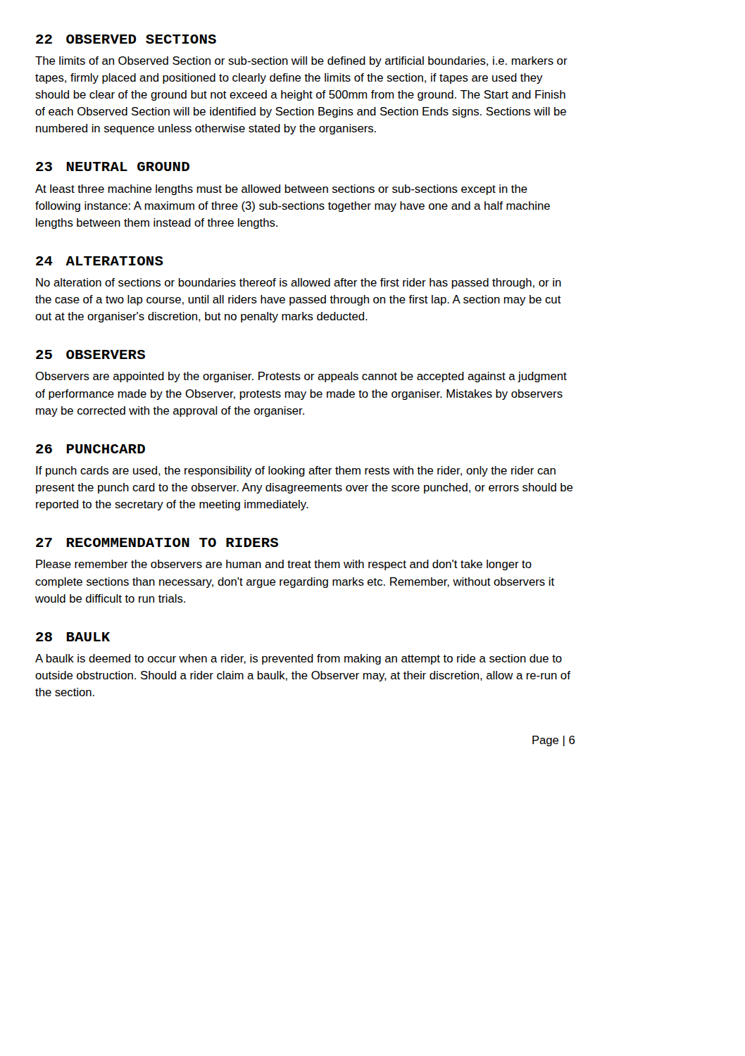22 Observed Sections
The limits of an Observed Section or sub-section will be defined by artificial boundaries, i.e. markers or tapes, firmly placed and positioned to clearly define the limits of the section, if tapes are used they should be clear of the ground but not exceed a height of 500mm from the ground. The Start and Finish of each Observed Section will be identified by Section Begins and Section Ends signs. Sections will be numbered in sequence unless otherwise stated by the organisers.
23 Neutral Ground
At least three machine lengths must be allowed between sections or sub-sections except in the following instance: A maximum of three (3) sub-sections together may have one and a half machine lengths between them instead of three lengths.
24 Alterations
No alteration of sections or boundaries thereof is allowed after the first rider has passed through, or in the case of a two lap course, until all riders have passed through on the first lap. A section may be cut out at the organiser's discretion, but no penalty marks deducted.
25 Observers
Observers are appointed by the organiser. Protests or appeals cannot be accepted against a judgment of performance made by the Observer, protests may be made to the organiser. Mistakes by observers may be corrected with the approval of the organiser.
26 Punchcard
If punch cards are used, the responsibility of looking after them rests with the rider, only the rider can present the punch card to the observer. Any disagreements over the score punched, or errors should be reported to the secretary of the meeting immediately.
27 Recommendation to Riders
Please remember the observers are human and treat them with respect and don't take longer to complete sections than necessary, don't argue regarding marks etc. Remember, without observers it would be difficult to run trials.
28 Baulk
A baulk is deemed to occur when a rider, is prevented from making an attempt to ride a section due to outside obstruction. Should a rider claim a baulk, the Observer may, at their discretion, allow a re-run of the section.
Page | 6